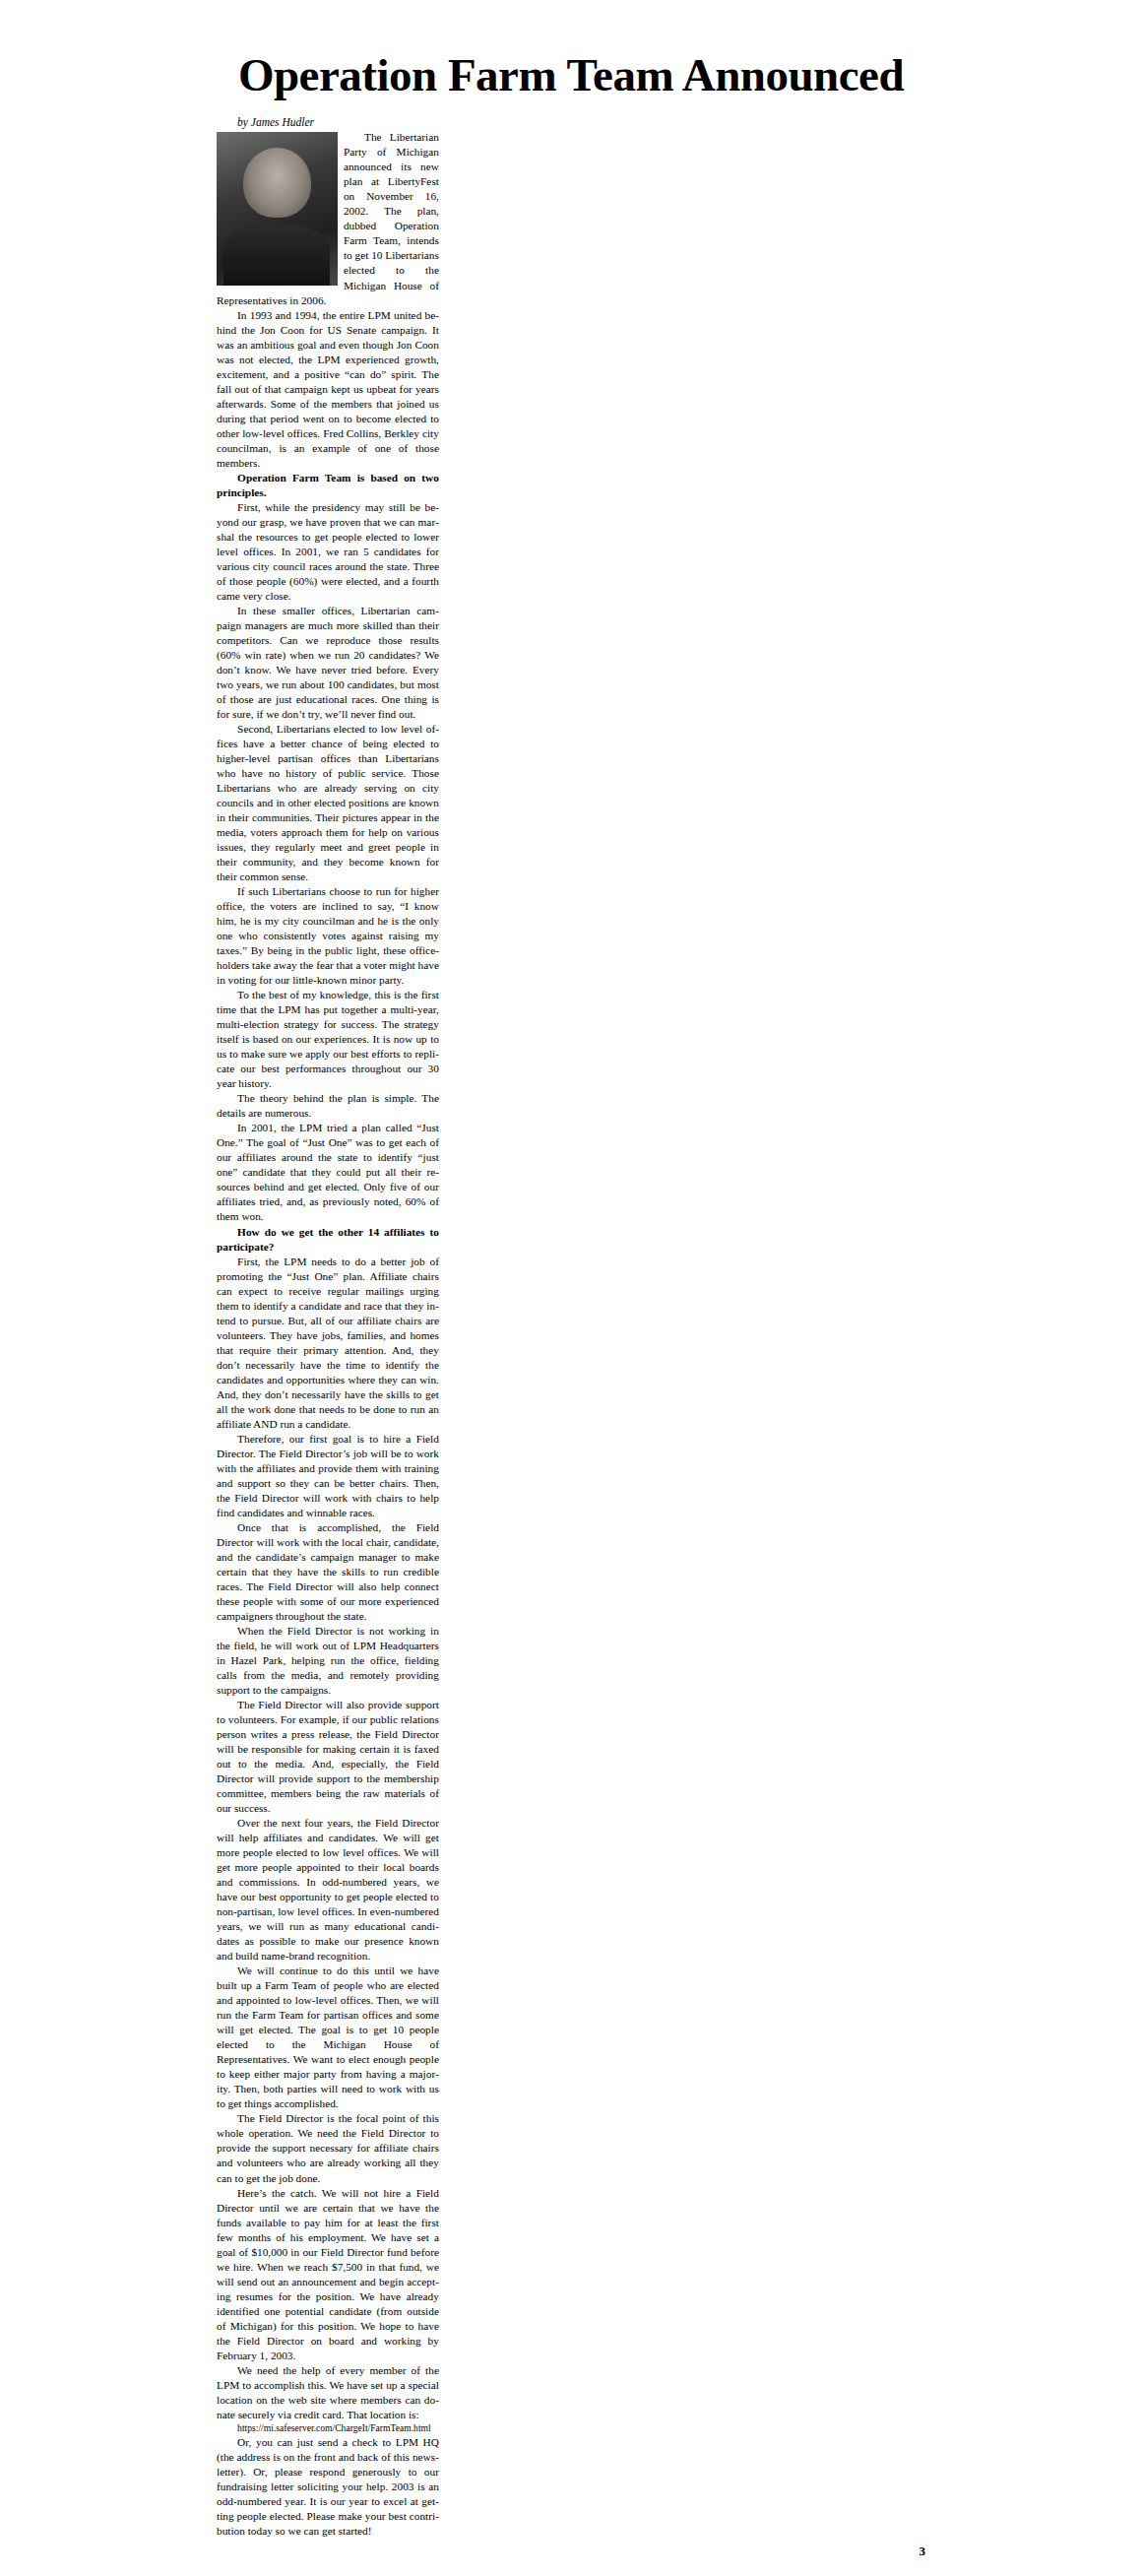Operation Farm Team Announced
by James Hudler
The Libertarian Party of Michigan announced its new plan at LibertyFest on November 16, 2002. The plan, dubbed Operation Farm Team, intends to get 10 Libertarians elected to the Michigan House of Representatives in 2006.
In 1993 and 1994, the entire LPM united behind the Jon Coon for US Senate campaign. It was an ambitious goal and even though Jon Coon was not elected, the LPM experienced growth, excitement, and a positive “can do” spirit. The fall out of that campaign kept us upbeat for years afterwards. Some of the members that joined us during that period went on to become elected to other low-level offices. Fred Collins, Berkley city councilman, is an example of one of those members.
Operation Farm Team is based on two principles.
First, while the presidency may still be beyond our grasp, we have proven that we can marshal the resources to get people elected to lower level offices. In 2001, we ran 5 candidates for various city council races around the state. Three of those people (60%) were elected, and a fourth came very close.
In these smaller offices, Libertarian campaign managers are much more skilled than their competitors. Can we reproduce those results (60% win rate) when we run 20 candidates? We don’t know. We have never tried before. Every two years, we run about 100 candidates, but most of those are just educational races. One thing is for sure, if we don’t try, we’ll never find out.
Second, Libertarians elected to low level offices have a better chance of being elected to higher-level partisan offices than Libertarians who have no history of public service. Those Libertarians who are already serving on city councils and in other elected positions are known in their communities. Their pictures appear in the media, voters approach them for help on various issues, they regularly meet and greet people in their community, and they become known for their common sense.
If such Libertarians choose to run for higher office, the voters are inclined to say, “I know him, he is my city councilman and he is the only one who consistently votes against raising my taxes.” By being in the public light, these officeholders take away the fear that a voter might have in voting for our little-known minor party.
To the best of my knowledge, this is the first time that the LPM has put together a multi-year, multi-election strategy for success. The strategy itself is based on our experiences. It is now up to us to make sure we apply our best efforts to replicate our best performances throughout our 30 year history.
The theory behind the plan is simple. The details are numerous.
In 2001, the LPM tried a plan called “Just One.” The goal of “Just One” was to get each of our affiliates around the state to identify “just one” candidate that they could put all their resources behind and get elected. Only five of our affiliates tried, and, as previously noted, 60% of them won.
How do we get the other 14 affiliates to participate?
First, the LPM needs to do a better job of promoting the “Just One” plan. Affiliate chairs can expect to receive regular mailings urging them to identify a candidate and race that they intend to pursue. But, all of our affiliate chairs are volunteers. They have jobs, families, and homes that require their primary attention. And, they don’t necessarily have the time to identify the candidates and opportunities where they can win. And, they don’t necessarily have the skills to get all the work done that needs to be done to run an affiliate AND run a candidate.
Therefore, our first goal is to hire a Field Director. The Field Director’s job will be to work with the affiliates and provide them with training and support so they can be better chairs. Then, the Field Director will work with chairs to help find candidates and winnable races.
Once that is accomplished, the Field Director will work with the local chair, candidate, and the candidate’s campaign manager to make certain that they have the skills to run credible races. The Field Director will also help connect these people with some of our more experienced campaigners throughout the state.
When the Field Director is not working in the field, he will work out of LPM Headquarters in Hazel Park, helping run the office, fielding calls from the media, and remotely providing support to the campaigns.
The Field Director will also provide support to volunteers. For example, if our public relations person writes a press release, the Field Director will be responsible for making certain it is faxed out to the media. And, especially, the Field Director will provide support to the membership committee, members being the raw materials of our success.
Over the next four years, the Field Director will help affiliates and candidates. We will get more people elected to low level offices. We will get more people appointed to their local boards and commissions. In odd-numbered years, we have our best opportunity to get people elected to non-partisan, low level offices. In even-numbered years, we will run as many educational candidates as possible to make our presence known and build name-brand recognition.
We will continue to do this until we have built up a Farm Team of people who are elected and appointed to low-level offices. Then, we will run the Farm Team for partisan offices and some will get elected. The goal is to get 10 people elected to the Michigan House of Representatives. We want to elect enough people to keep either major party from having a majority. Then, both parties will need to work with us to get things accomplished.
The Field Director is the focal point of this whole operation. We need the Field Director to provide the support necessary for affiliate chairs and volunteers who are already working all they can to get the job done.
Here’s the catch. We will not hire a Field Director until we are certain that we have the funds available to pay him for at least the first few months of his employment. We have set a goal of $10,000 in our Field Director fund before we hire. When we reach $7,500 in that fund, we will send out an announcement and begin accepting resumes for the position. We have already identified one potential candidate (from outside of Michigan) for this position. We hope to have the Field Director on board and working by February 1, 2003.
We need the help of every member of the LPM to accomplish this. We have set up a special location on the web site where members can donate securely via credit card. That location is:
https://mi.safeserver.com/ChargeIt/FarmTeam.html
Or, you can just send a check to LPM HQ (the address is on the front and back of this newsletter). Or, please respond generously to our fundraising letter soliciting your help. 2003 is an odd-numbered year. It is our year to excel at getting people elected. Please make your best contribution today so we can get started!
3